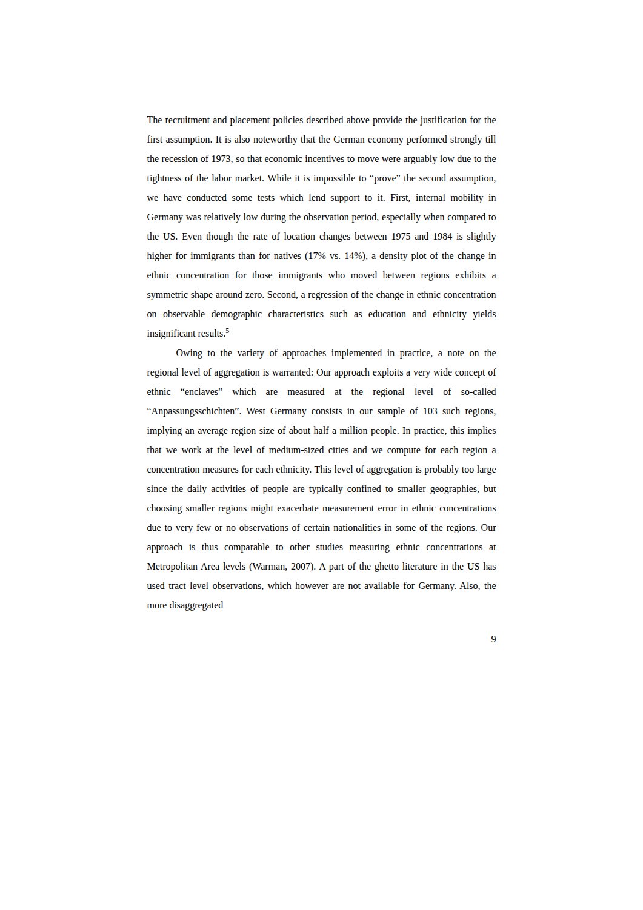The recruitment and placement policies described above provide the justification for the first assumption. It is also noteworthy that the German economy performed strongly till the recession of 1973, so that economic incentives to move were arguably low due to the tightness of the labor market. While it is impossible to “prove” the second assumption, we have conducted some tests which lend support to it. First, internal mobility in Germany was relatively low during the observation period, especially when compared to the US. Even though the rate of location changes between 1975 and 1984 is slightly higher for immigrants than for natives (17% vs. 14%), a density plot of the change in ethnic concentration for those immigrants who moved between regions exhibits a symmetric shape around zero. Second, a regression of the change in ethnic concentration on observable demographic characteristics such as education and ethnicity yields insignificant results.5
Owing to the variety of approaches implemented in practice, a note on the regional level of aggregation is warranted: Our approach exploits a very wide concept of ethnic “enclaves” which are measured at the regional level of so-called “Anpassungsschichten”. West Germany consists in our sample of 103 such regions, implying an average region size of about half a million people. In practice, this implies that we work at the level of medium-sized cities and we compute for each region a concentration measures for each ethnicity. This level of aggregation is probably too large since the daily activities of people are typically confined to smaller geographies, but choosing smaller regions might exacerbate measurement error in ethnic concentrations due to very few or no observations of certain nationalities in some of the regions. Our approach is thus comparable to other studies measuring ethnic concentrations at Metropolitan Area levels (Warman, 2007). A part of the ghetto literature in the US has used tract level observations, which however are not available for Germany. Also, the more disaggregated
9